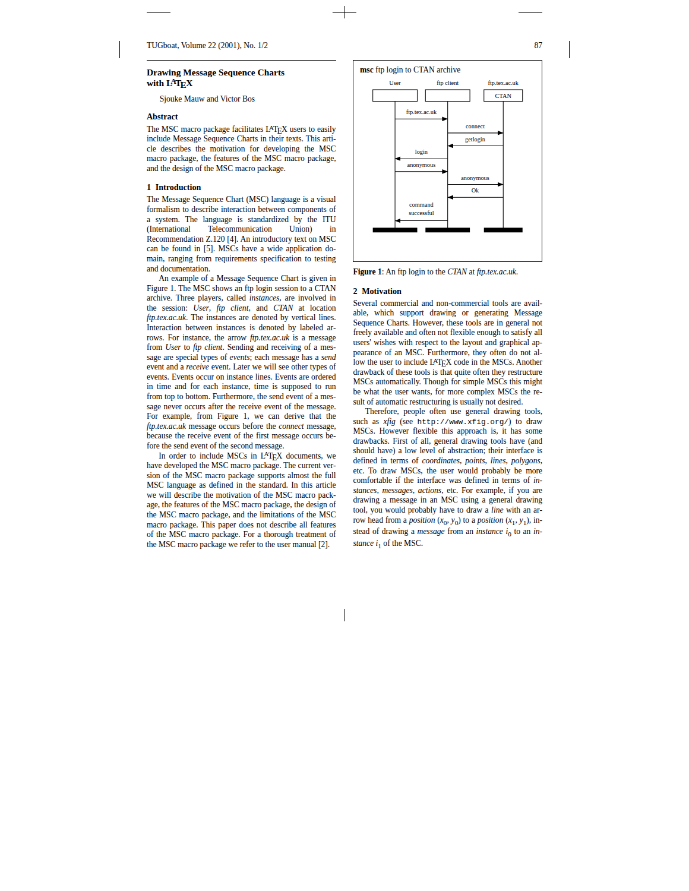TUGboat, Volume 22 (2001), No. 1/2 87
Drawing Message Sequence Charts
with LATEX
Sjouke Mauw and Victor Bos
Abstract
The MSC macro package facilitates LATEX users to easily include Message Sequence Charts in their texts. This article describes the motivation for developing the MSC macro package, the features of the MSC macro package, and the design of the MSC macro package.
1 Introduction
The Message Sequence Chart (MSC) language is a visual formalism to describe interaction between components of a system. The language is standardized by the ITU (International Telecommunication Union) in Recommendation Z.120 [4]. An introductory text on MSC can be found in [5]. MSCs have a wide application domain, ranging from requirements specification to testing and documentation.
An example of a Message Sequence Chart is given in Figure 1. The MSC shows an ftp login session to a CTAN archive. Three players, called instances, are involved in the session: User, ftp client, and CTAN at location ftp.tex.ac.uk. The instances are denoted by vertical lines. Interaction between instances is denoted by labeled arrows. For instance, the arrow ftp.tex.ac.uk is a message from User to ftp client. Sending and receiving of a message are special types of events; each message has a send event and a receive event. Later we will see other types of events. Events occur on instance lines. Events are ordered in time and for each instance, time is supposed to run from top to bottom. Furthermore, the send event of a message never occurs after the receive event of the message. For example, from Figure 1, we can derive that the ftp.tex.ac.uk message occurs before the connect message, because the receive event of the first message occurs before the send event of the second message.
In order to include MSCs in LATEX documents, we have developed the MSC macro package. The current version of the MSC macro package supports almost the full MSC language as defined in the standard. In this article we will describe the motivation of the MSC macro package, the features of the MSC macro package, the design of the MSC macro package, and the limitations of the MSC macro package. This paper does not describe all features of the MSC macro package. For a thorough treatment of the MSC macro package we refer to the user manual [2].
msc ftp login to CTAN archive
User ftp client ftp.tex.ac.uk CTAN ftp.tex.ac.uk connect getlogin login anonymous anonymous Ok command successful
Figure 1: An ftp login to the CTAN at ftp.tex.ac.uk.
2 Motivation
Several commercial and non-commercial tools are available, which support drawing or generating Message Sequence Charts. However, these tools are in general not freely available and often not flexible enough to satisfy all users' wishes with respect to the layout and graphical appearance of an MSC. Furthermore, they often do not allow the user to include LATEX code in the MSCs. Another drawback of these tools is that quite often they restructure MSCs automatically. Though for simple MSCs this might be what the user wants, for more complex MSCs the result of automatic restructuring is usually not desired.
Therefore, people often use general drawing tools, such as xfig (see http://www.xfig.org/) to draw MSCs. However flexible this approach is, it has some drawbacks. First of all, general drawing tools have (and should have) a low level of abstraction; their interface is defined in terms of coordinates, points, lines, polygons, etc. To draw MSCs, the user would probably be more comfortable if the interface was defined in terms of instances, messages, actions, etc. For example, if you are drawing a message in an MSC using a general drawing tool, you would probably have to draw a line with an arrow head from a position (x0, y0) to a position (x1, y1), instead of drawing a message from an instance i0 to an instance i1 of the MSC.